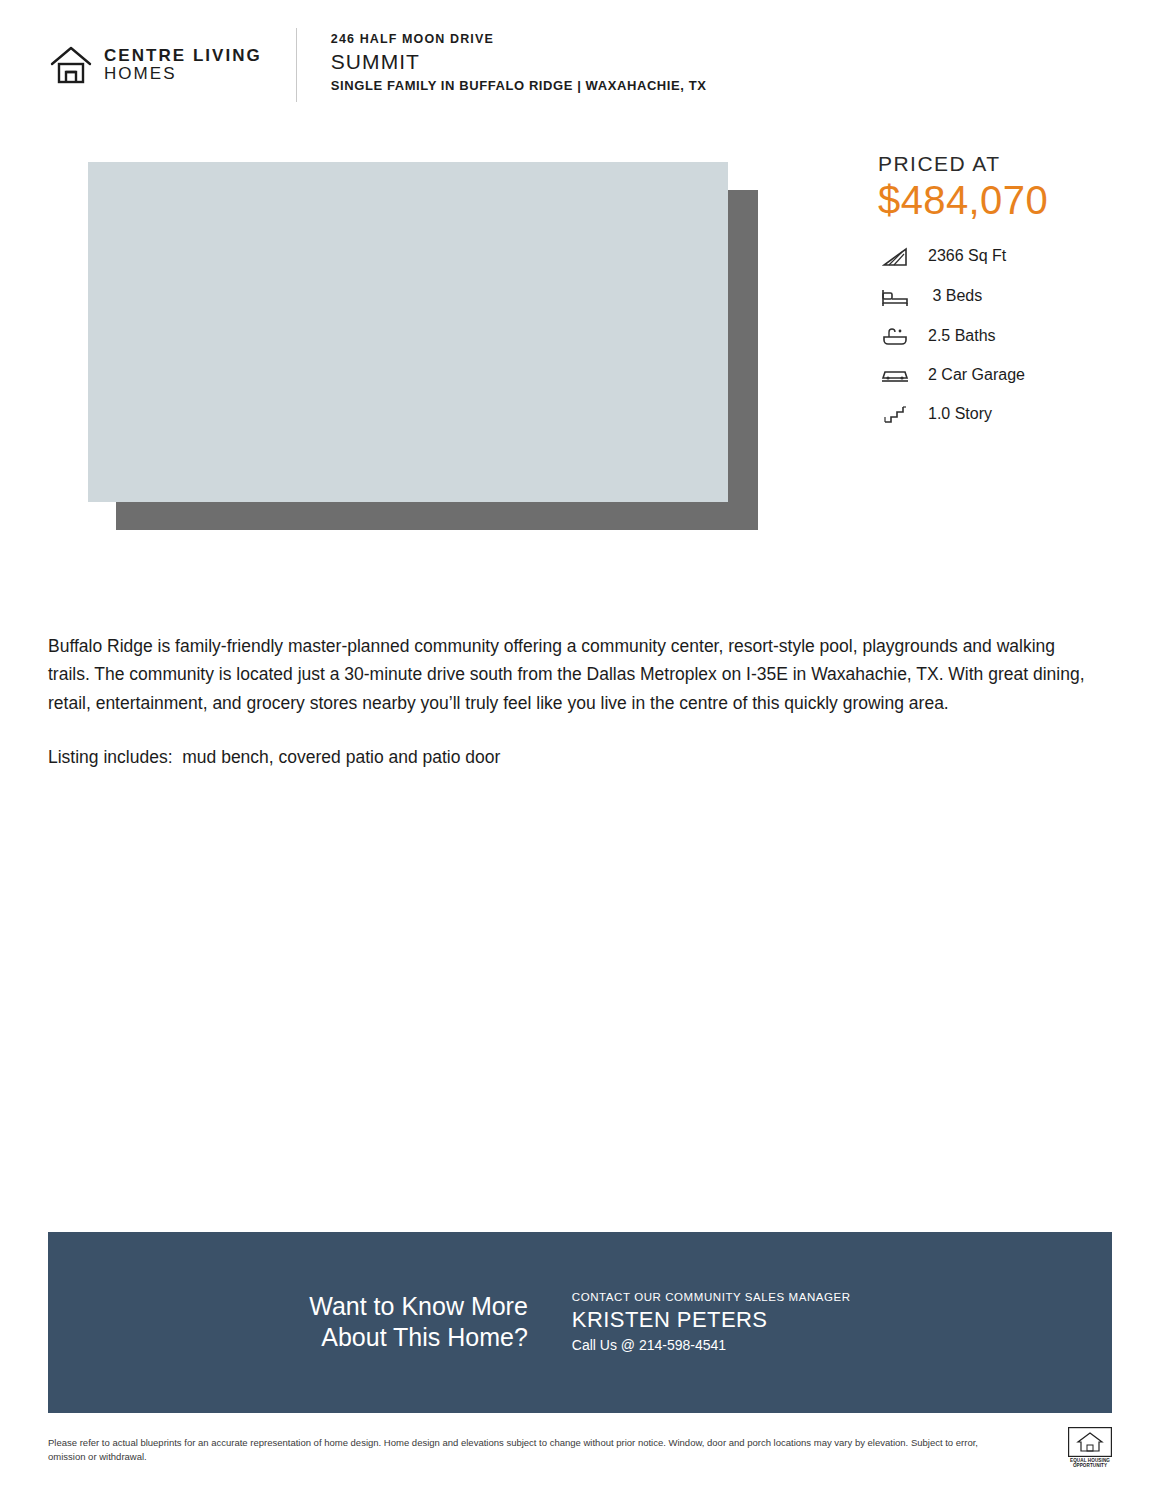CENTRE LIVING
HOMES
246 HALF MOON DRIVE
SUMMIT
SINGLE FAMILY IN BUFFALO RIDGE | WAXAHACHIE, TX
PRICED AT
$484,070
2366 Sq Ft
3 Beds
2.5 Baths
2 Car Garage
1.0 Story
Buffalo Ridge is family-friendly master-planned community offering a community center, resort-style pool, playgrounds and walking trails. The community is located just a 30-minute drive south from the Dallas Metroplex on I-35E in Waxahachie, TX. With great dining, retail, entertainment, and grocery stores nearby you’ll truly feel like you live in the centre of this quickly growing area.
Listing includes: mud bench, covered patio and patio door
Want to Know More
About This Home?
CONTACT OUR COMMUNITY SALES MANAGER
KRISTEN PETERS
Call Us @ 214-598-4541
Please refer to actual blueprints for an accurate representation of home design. Home design and elevations subject to change without prior notice. Window, door and porch locations may vary by elevation. Subject to error, omission or withdrawal.
EQUAL HOUSING
OPPORTUNITY